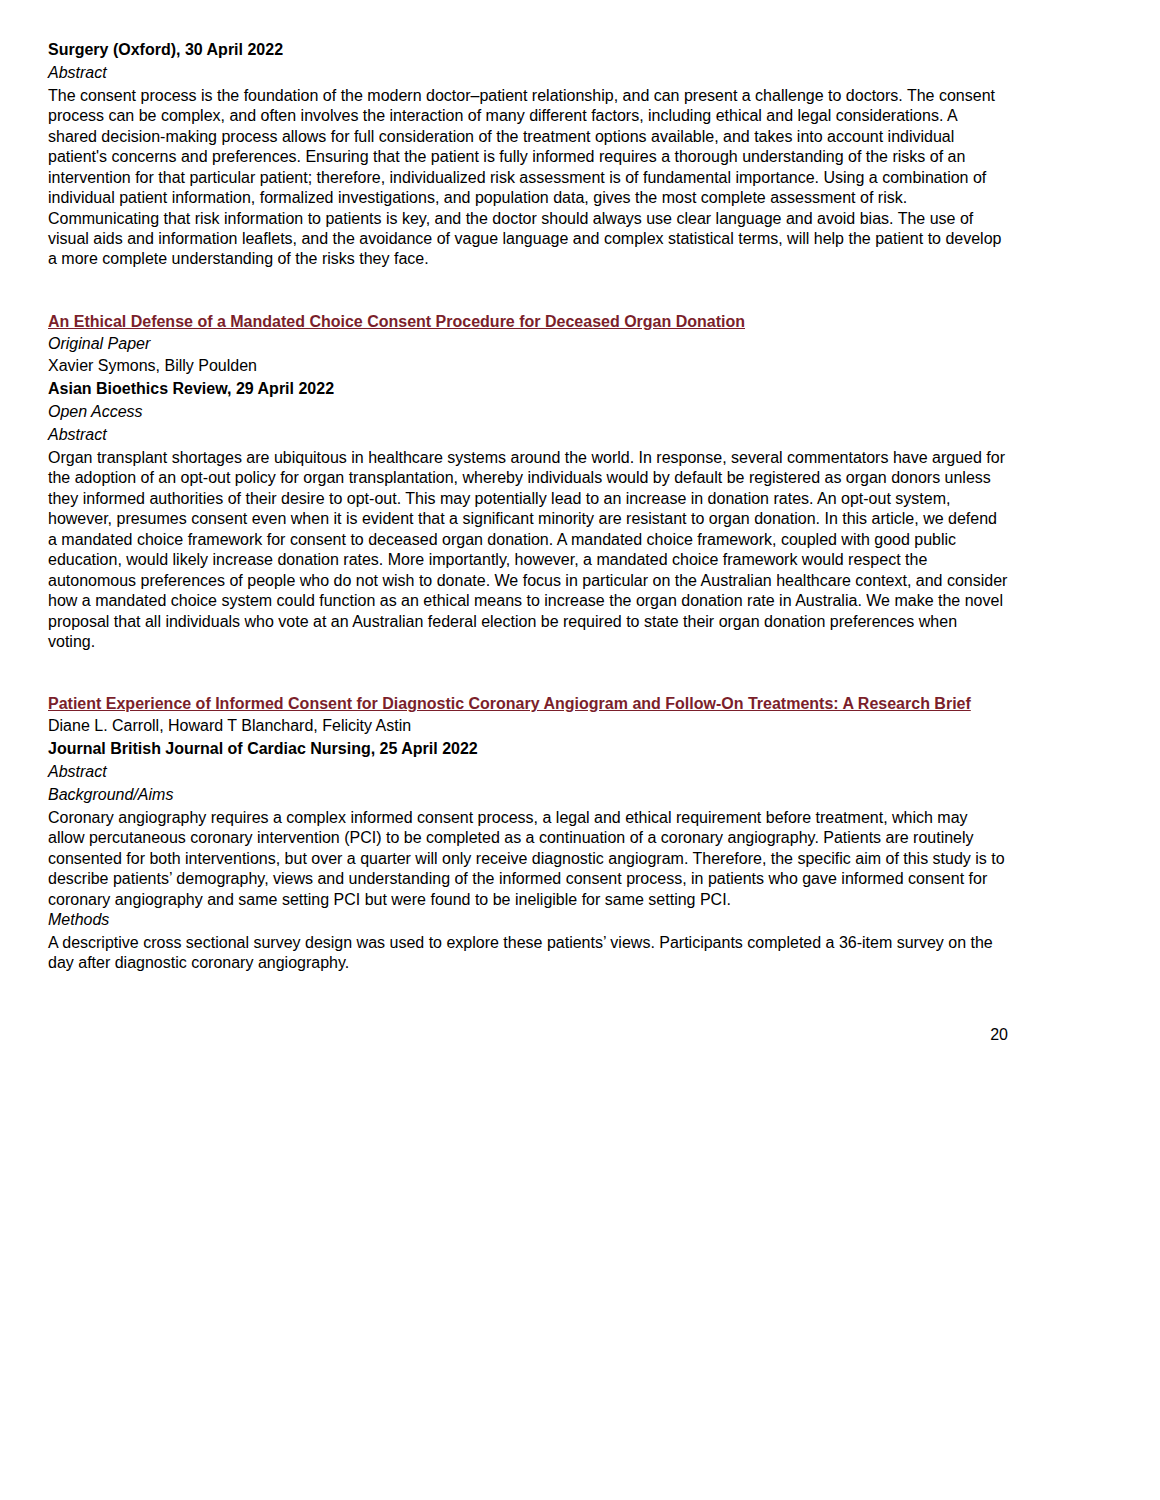Surgery (Oxford), 30 April 2022
Abstract
The consent process is the foundation of the modern doctor–patient relationship, and can present a challenge to doctors. The consent process can be complex, and often involves the interaction of many different factors, including ethical and legal considerations. A shared decision-making process allows for full consideration of the treatment options available, and takes into account individual patient's concerns and preferences. Ensuring that the patient is fully informed requires a thorough understanding of the risks of an intervention for that particular patient; therefore, individualized risk assessment is of fundamental importance. Using a combination of individual patient information, formalized investigations, and population data, gives the most complete assessment of risk. Communicating that risk information to patients is key, and the doctor should always use clear language and avoid bias. The use of visual aids and information leaflets, and the avoidance of vague language and complex statistical terms, will help the patient to develop a more complete understanding of the risks they face.
An Ethical Defense of a Mandated Choice Consent Procedure for Deceased Organ Donation
Original Paper
Xavier Symons, Billy Poulden
Asian Bioethics Review, 29 April 2022
Open Access
Abstract
Organ transplant shortages are ubiquitous in healthcare systems around the world. In response, several commentators have argued for the adoption of an opt-out policy for organ transplantation, whereby individuals would by default be registered as organ donors unless they informed authorities of their desire to opt-out. This may potentially lead to an increase in donation rates. An opt-out system, however, presumes consent even when it is evident that a significant minority are resistant to organ donation. In this article, we defend a mandated choice framework for consent to deceased organ donation. A mandated choice framework, coupled with good public education, would likely increase donation rates. More importantly, however, a mandated choice framework would respect the autonomous preferences of people who do not wish to donate. We focus in particular on the Australian healthcare context, and consider how a mandated choice system could function as an ethical means to increase the organ donation rate in Australia. We make the novel proposal that all individuals who vote at an Australian federal election be required to state their organ donation preferences when voting.
Patient Experience of Informed Consent for Diagnostic Coronary Angiogram and Follow-On Treatments: A Research Brief
Diane L. Carroll, Howard T Blanchard, Felicity Astin
Journal British Journal of Cardiac Nursing, 25 April 2022
Abstract
Background/Aims
Coronary angiography requires a complex informed consent process, a legal and ethical requirement before treatment, which may allow percutaneous coronary intervention (PCI) to be completed as a continuation of a coronary angiography. Patients are routinely consented for both interventions, but over a quarter will only receive diagnostic angiogram. Therefore, the specific aim of this study is to describe patients’ demography, views and understanding of the informed consent process, in patients who gave informed consent for coronary angiography and same setting PCI but were found to be ineligible for same setting PCI.
Methods
A descriptive cross sectional survey design was used to explore these patients’ views. Participants completed a 36-item survey on the day after diagnostic coronary angiography.
20